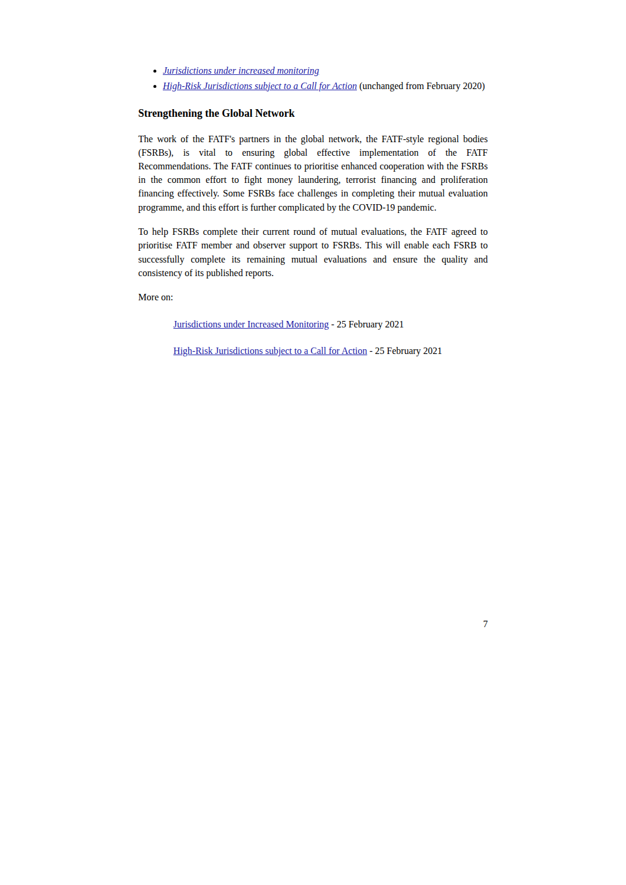Jurisdictions under increased monitoring
High-Risk Jurisdictions subject to a Call for Action (unchanged from February 2020)
Strengthening the Global Network
The work of the FATF's partners in the global network, the FATF-style regional bodies (FSRBs), is vital to ensuring global effective implementation of the FATF Recommendations. The FATF continues to prioritise enhanced cooperation with the FSRBs in the common effort to fight money laundering, terrorist financing and proliferation financing effectively. Some FSRBs face challenges in completing their mutual evaluation programme, and this effort is further complicated by the COVID-19 pandemic.
To help FSRBs complete their current round of mutual evaluations, the FATF agreed to prioritise FATF member and observer support to FSRBs. This will enable each FSRB to successfully complete its remaining mutual evaluations and ensure the quality and consistency of its published reports.
More on:
Jurisdictions under Increased Monitoring - 25 February 2021
High-Risk Jurisdictions subject to a Call for Action - 25 February 2021
7